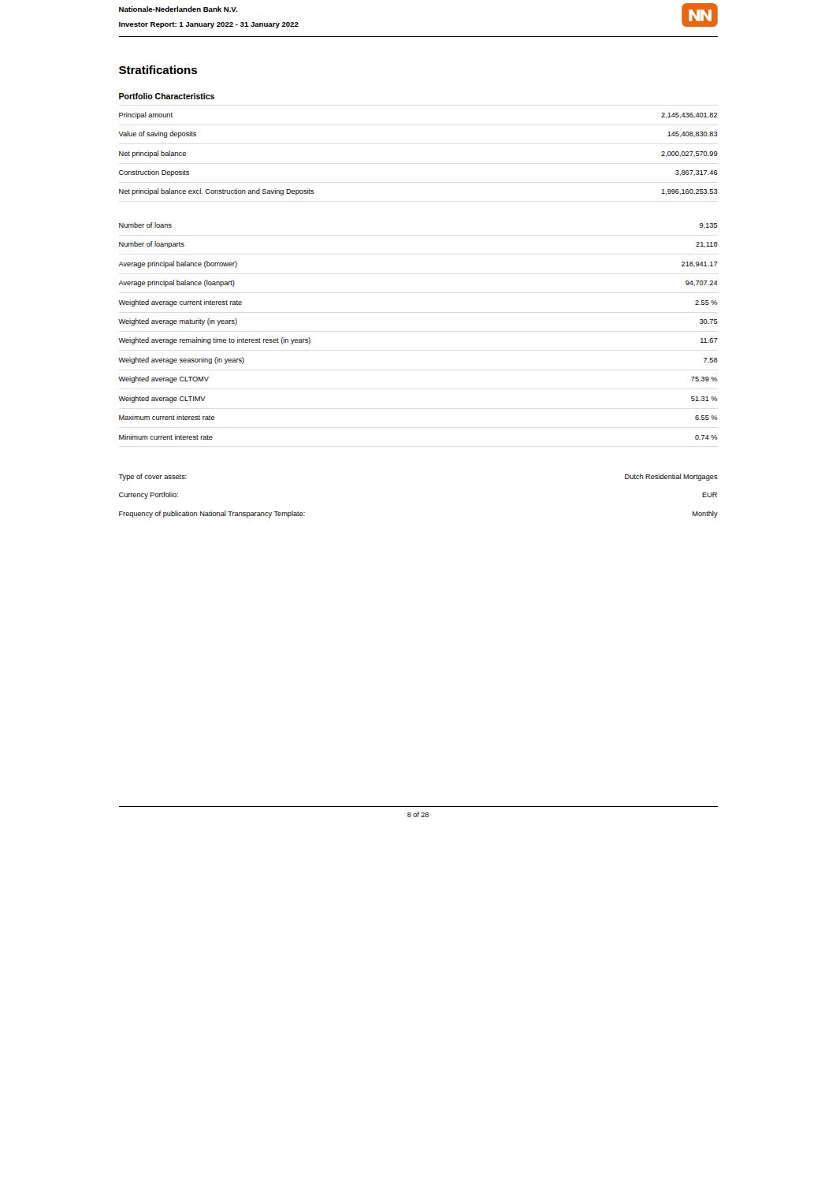Nationale-Nederlanden Bank N.V.
Investor Report: 1 January 2022 - 31 January 2022
Stratifications
Portfolio Characteristics
| Principal amount | 2,145,436,401.82 |
| Value of saving deposits | 145,408,830.83 |
| Net principal balance | 2,000,027,570.99 |
| Construction Deposits | 3,867,317.46 |
| Net principal balance excl. Construction and Saving Deposits | 1,996,160,253.53 |
| Number of loans | 9,135 |
| Number of loanparts | 21,118 |
| Average principal balance (borrower) | 218,941.17 |
| Average principal balance (loanpart) | 94,707.24 |
| Weighted average current interest rate | 2.55 % |
| Weighted average maturity (in years) | 30.75 |
| Weighted average remaining time to interest reset (in years) | 11.67 |
| Weighted average seasoning (in years) | 7.58 |
| Weighted average CLTOMV | 75.39 % |
| Weighted average CLTIMV | 51.31 % |
| Maximum current interest rate | 6.55 % |
| Minimum current interest rate | 0.74 % |
| Type of cover assets: | Dutch Residential Mortgages |
| Currency Portfolio: | EUR |
| Frequency of publication National Transparancy Template: | Monthly |
8 of 28